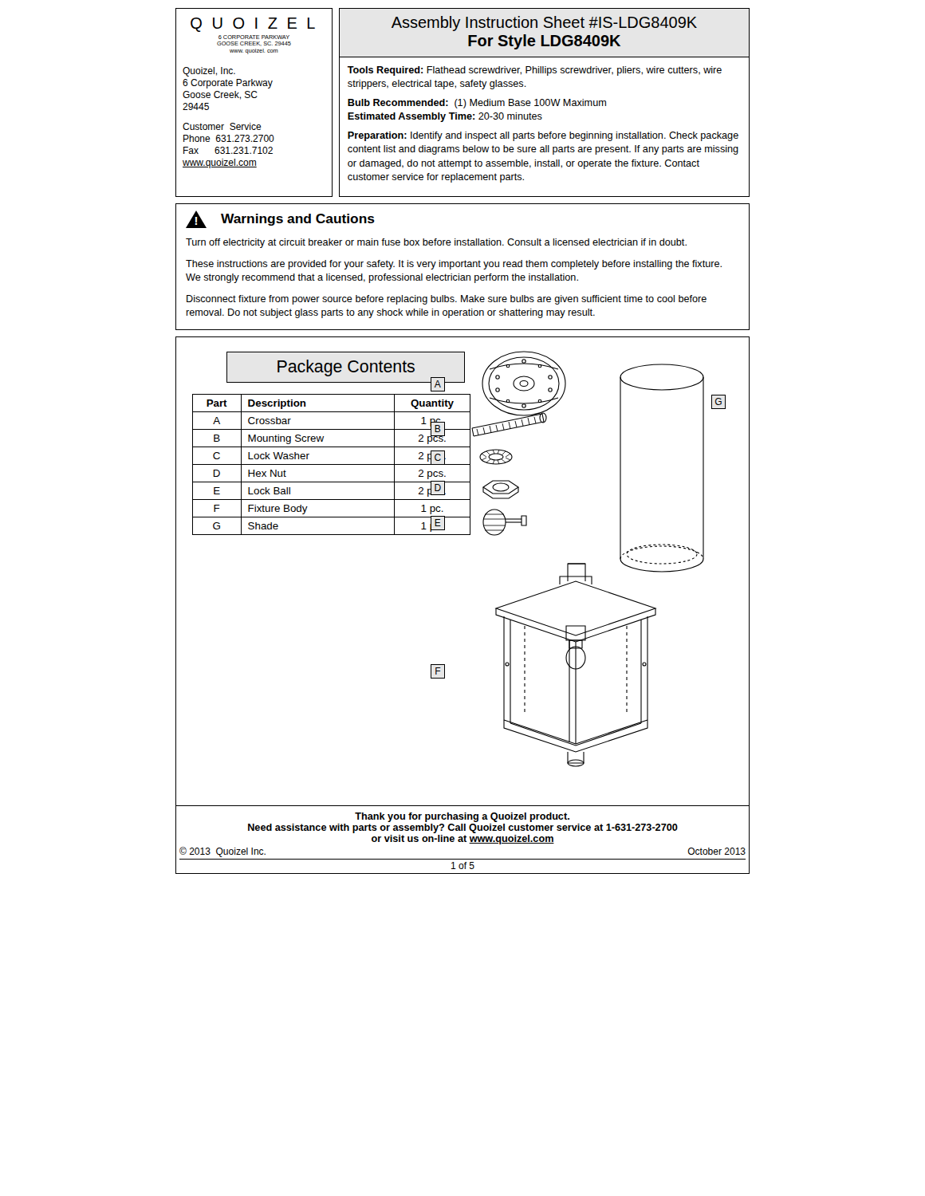Q U O I Z E L
6 CORPORATE PARKWAY
GOOSE CREEK, SC. 29445
www. quoizel. com
Quoizel, Inc.
6 Corporate Parkway
Goose Creek, SC
29445
Customer Service
Phone 631.273.2700
Fax 631.231.7102
www.quoizel.com
Assembly Instruction Sheet #IS-LDG8409K
For Style LDG8409K
Tools Required: Flathead screwdriver, Phillips screwdriver, pliers, wire cutters, wire strippers, electrical tape, safety glasses.
Bulb Recommended: (1) Medium Base 100W Maximum
Estimated Assembly Time: 20-30 minutes
Preparation: Identify and inspect all parts before beginning installation. Check package content list and diagrams below to be sure all parts are present. If any parts are missing or damaged, do not attempt to assemble, install, or operate the fixture. Contact customer service for replacement parts.
!
Warnings and Cautions
Turn off electricity at circuit breaker or main fuse box before installation. Consult a licensed electrician if in doubt.
These instructions are provided for your safety. It is very important you read them completely before installing the fixture. We strongly recommend that a licensed, professional electrician perform the installation.
Disconnect fixture from power source before replacing bulbs. Make sure bulbs are given sufficient time to cool before removal. Do not subject glass parts to any shock while in operation or shattering may result.
Package Contents
| Part | Description | Quantity |
| --- | --- | --- |
| A | Crossbar | 1 pc. |
| B | Mounting Screw | 2 pcs. |
| C | Lock Washer | 2 pcs. |
| D | Hex Nut | 2 pcs. |
| E | Lock Ball | 2 pcs. |
| F | Fixture Body | 1 pc. |
| G | Shade | 1 pc. |
A
B
C
D
E
F
G
Thank you for purchasing a Quoizel product.
Need assistance with parts or assembly? Call Quoizel customer service at 1-631-273-2700
or visit us on-line at www.quoizel.com
© 2013 Quoizel Inc.
October 2013
1 of 5